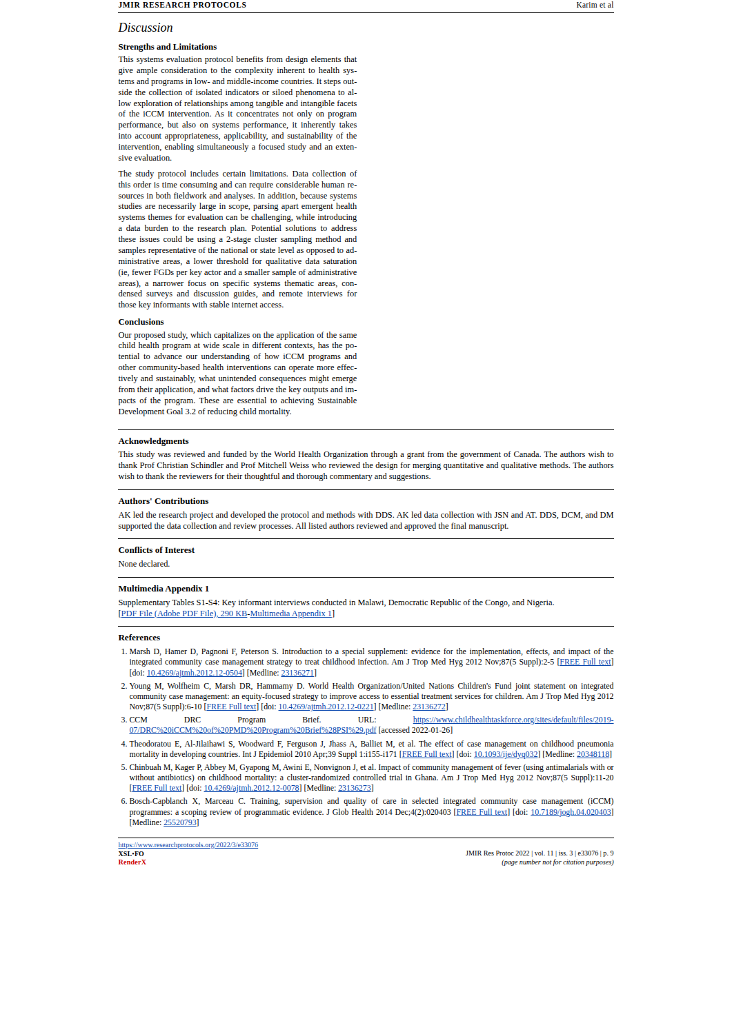JMIR RESEARCH PROTOCOLS
Karim et al
Discussion
Strengths and Limitations
This systems evaluation protocol benefits from design elements that give ample consideration to the complexity inherent to health systems and programs in low- and middle-income countries. It steps outside the collection of isolated indicators or siloed phenomena to allow exploration of relationships among tangible and intangible facets of the iCCM intervention. As it concentrates not only on program performance, but also on systems performance, it inherently takes into account appropriateness, applicability, and sustainability of the intervention, enabling simultaneously a focused study and an extensive evaluation.
The study protocol includes certain limitations. Data collection of this order is time consuming and can require considerable human resources in both fieldwork and analyses. In addition, because systems studies are necessarily large in scope, parsing apart emergent health systems themes for evaluation can be challenging, while introducing a data burden to the research plan. Potential solutions to address these issues could be using a 2-stage cluster sampling method and samples representative of the national or state level as opposed to administrative areas, a lower threshold for qualitative data saturation (ie, fewer FGDs per key actor and a smaller sample of administrative areas), a narrower focus on specific systems thematic areas, condensed surveys and discussion guides, and remote interviews for those key informants with stable internet access.
Conclusions
Our proposed study, which capitalizes on the application of the same child health program at wide scale in different contexts, has the potential to advance our understanding of how iCCM programs and other community-based health interventions can operate more effectively and sustainably, what unintended consequences might emerge from their application, and what factors drive the key outputs and impacts of the program. These are essential to achieving Sustainable Development Goal 3.2 of reducing child mortality.
Acknowledgments
This study was reviewed and funded by the World Health Organization through a grant from the government of Canada. The authors wish to thank Prof Christian Schindler and Prof Mitchell Weiss who reviewed the design for merging quantitative and qualitative methods. The authors wish to thank the reviewers for their thoughtful and thorough commentary and suggestions.
Authors' Contributions
AK led the research project and developed the protocol and methods with DDS. AK led data collection with JSN and AT. DDS, DCM, and DM supported the data collection and review processes. All listed authors reviewed and approved the final manuscript.
Conflicts of Interest
None declared.
Multimedia Appendix 1
Supplementary Tables S1-S4: Key informant interviews conducted in Malawi, Democratic Republic of the Congo, and Nigeria.
[PDF File (Adobe PDF File), 290 KB-Multimedia Appendix 1]
References
Marsh D, Hamer D, Pagnoni F, Peterson S. Introduction to a special supplement: evidence for the implementation, effects, and impact of the integrated community case management strategy to treat childhood infection. Am J Trop Med Hyg 2012 Nov;87(5 Suppl):2-5 [FREE Full text] [doi: 10.4269/ajtmh.2012.12-0504] [Medline: 23136271]
Young M, Wolfheim C, Marsh DR, Hammamy D. World Health Organization/United Nations Children's Fund joint statement on integrated community case management: an equity-focused strategy to improve access to essential treatment services for children. Am J Trop Med Hyg 2012 Nov;87(5 Suppl):6-10 [FREE Full text] [doi: 10.4269/ajtmh.2012.12-0221] [Medline: 23136272]
CCM DRC Program Brief. URL: https://www.childhealthtaskforce.org/sites/default/files/2019-07/DRC%20iCCM%20of%20PMD%20Program%20Brief%28PSI%29.pdf [accessed 2022-01-26]
Theodoratou E, Al-Jilaihawi S, Woodward F, Ferguson J, Jhass A, Balliet M, et al. The effect of case management on childhood pneumonia mortality in developing countries. Int J Epidemiol 2010 Apr;39 Suppl 1:i155-i171 [FREE Full text] [doi: 10.1093/ije/dyq032] [Medline: 20348118]
Chinbuah M, Kager P, Abbey M, Gyapong M, Awini E, Nonvignon J, et al. Impact of community management of fever (using antimalarials with or without antibiotics) on childhood mortality: a cluster-randomized controlled trial in Ghana. Am J Trop Med Hyg 2012 Nov;87(5 Suppl):11-20 [FREE Full text] [doi: 10.4269/ajtmh.2012.12-0078] [Medline: 23136273]
Bosch-Capblanch X, Marceau C. Training, supervision and quality of care in selected integrated community case management (iCCM) programmes: a scoping review of programmatic evidence. J Glob Health 2014 Dec;4(2):020403 [FREE Full text] [doi: 10.7189/jogh.04.020403] [Medline: 25520793]
https://www.researchprotocols.org/2022/3/e33076
XSL•FO
RenderX
JMIR Res Protoc 2022 | vol. 11 | iss. 3 | e33076 | p. 9
(page number not for citation purposes)